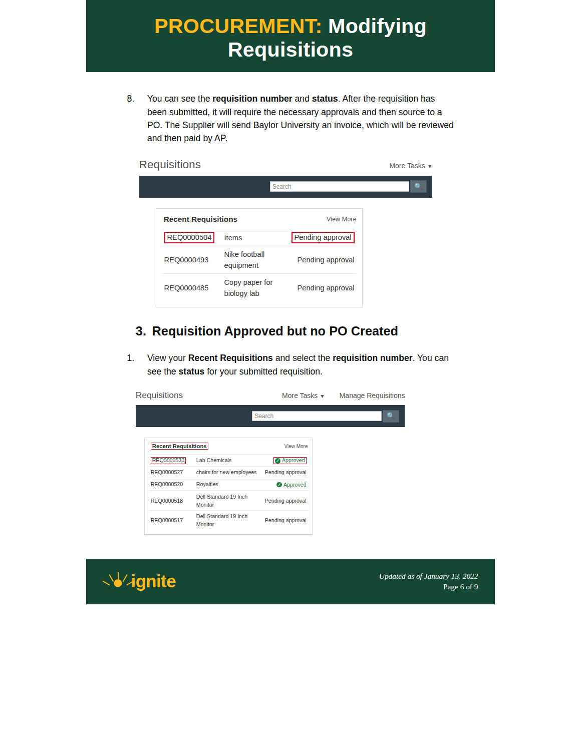PROCUREMENT: Modifying Requisitions
8. You can see the requisition number and status. After the requisition has been submitted, it will require the necessary approvals and then source to a PO. The Supplier will send Baylor University an invoice, which will be reviewed and then paid by AP.
Requisitions More Tasks ▼
🔍
Recent Requisitions View More
| REQ0000504 | Items | Pending approval |
| REQ0000493 | Nike football equipment | Pending approval |
| REQ0000485 | Copy paper for biology lab | Pending approval |
3. Requisition Approved but no PO Created
1. View your Recent Requisitions and select the requisition number. You can see the status for your submitted requisition.
Requisitions More Tasks ▼ Manage Requisitions
🔍
Recent Requisitions View More
| REQ0000530 | Lab Chemicals | ✓ Approved |
| REQ0000527 | chairs for new employees | Pending approval |
| REQ0000520 | Royalties | ✓ Approved |
| REQ0000518 | Dell Standard 19 Inch Monitor | Pending approval |
| REQ0000517 | Dell Standard 19 Inch Monitor | Pending approval |
ignite
Updated as of January 13, 2022
Page 6 of 9